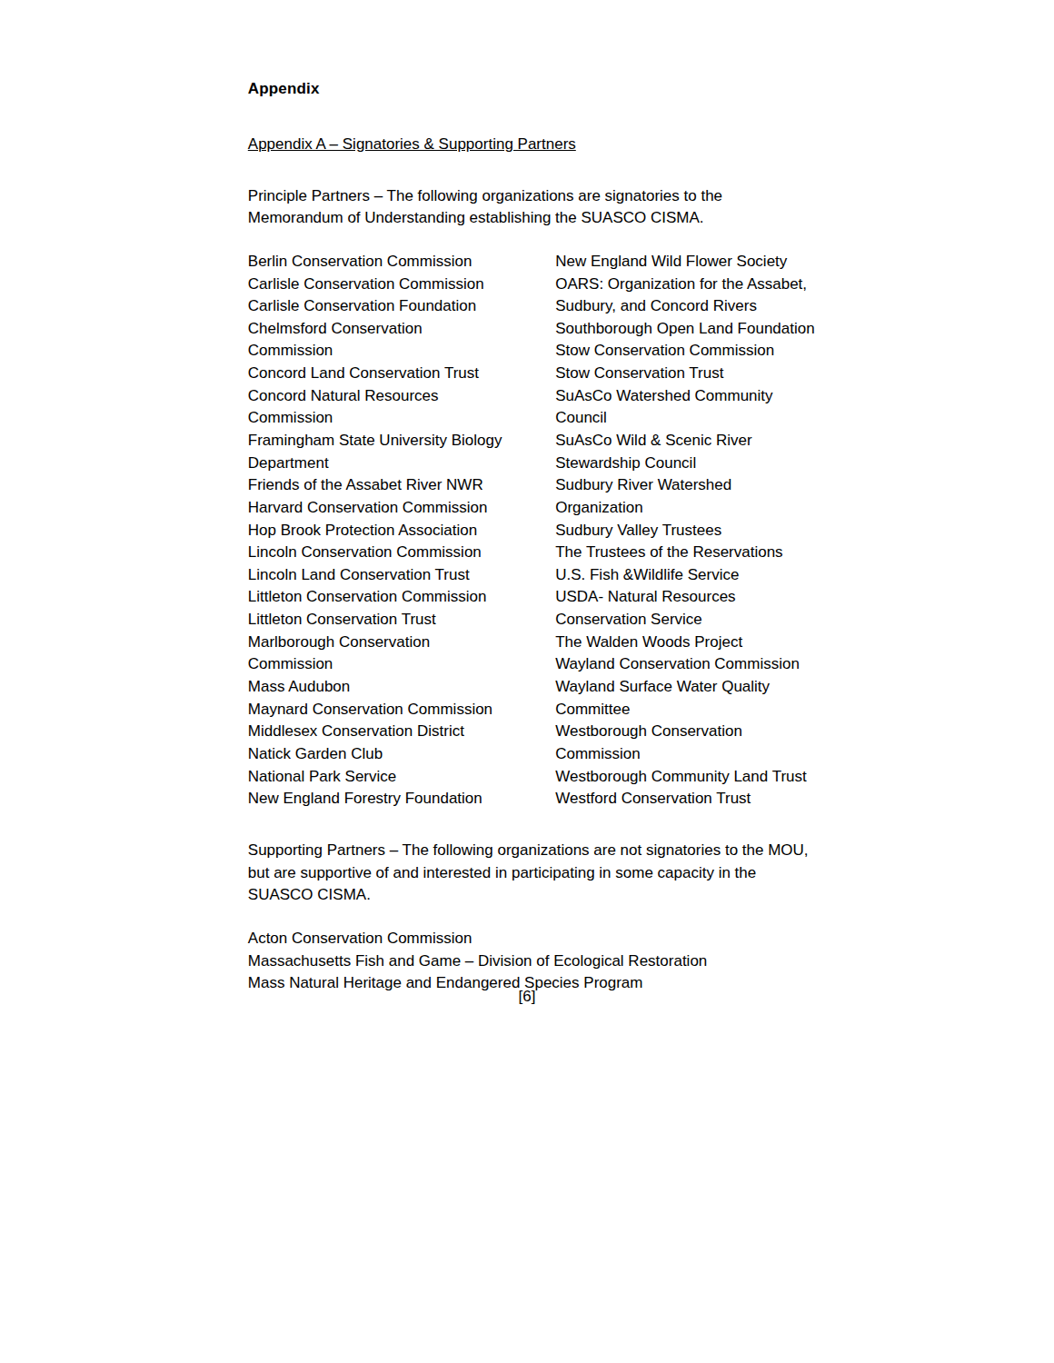Appendix
Appendix A – Signatories & Supporting Partners
Principle Partners – The following organizations are signatories to the Memorandum of Understanding establishing the SUASCO CISMA.
Berlin Conservation Commission
Carlisle Conservation Commission
Carlisle Conservation Foundation
Chelmsford Conservation Commission
Concord Land Conservation Trust
Concord Natural Resources Commission
Framingham State University Biology Department
Friends of the Assabet River NWR
Harvard Conservation Commission
Hop Brook Protection Association
Lincoln Conservation Commission
Lincoln Land Conservation Trust
Littleton Conservation Commission
Littleton Conservation Trust
Marlborough Conservation Commission
Mass Audubon
Maynard Conservation Commission
Middlesex Conservation District
Natick Garden Club
National Park Service
New England Forestry Foundation
New England Wild Flower Society
OARS: Organization for the Assabet, Sudbury, and Concord Rivers
Southborough Open Land Foundation
Stow Conservation Commission
Stow Conservation Trust
SuAsCo Watershed Community Council
SuAsCo Wild & Scenic River Stewardship Council
Sudbury River Watershed Organization
Sudbury Valley Trustees
The Trustees of the Reservations
U.S. Fish &Wildlife Service
USDA- Natural Resources Conservation Service
The Walden Woods Project
Wayland Conservation Commission
Wayland Surface Water Quality Committee
Westborough Conservation Commission
Westborough Community Land Trust
Westford Conservation Trust
Supporting Partners – The following organizations are not signatories to the MOU, but are supportive of and interested in participating in some capacity in the SUASCO CISMA.
Acton Conservation Commission
Massachusetts Fish and Game – Division of Ecological Restoration
Mass Natural Heritage and Endangered Species Program
[6]